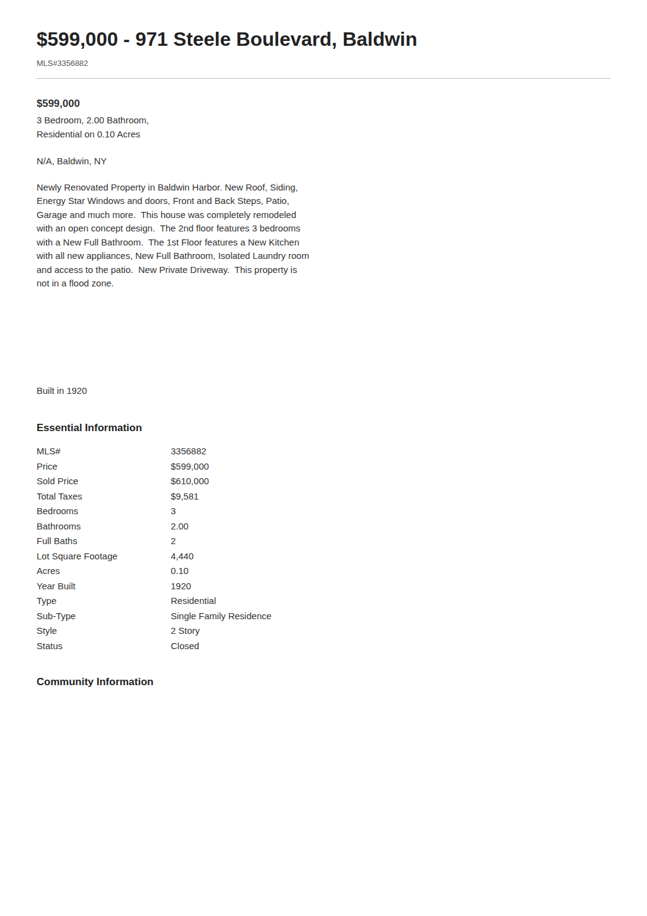$599,000 - 971 Steele Boulevard, Baldwin
MLS#3356882
$599,000
3 Bedroom, 2.00 Bathroom,
Residential on 0.10 Acres
N/A, Baldwin, NY
Newly Renovated Property in Baldwin Harbor. New Roof, Siding, Energy Star Windows and doors, Front and Back Steps, Patio, Garage and much more. This house was completely remodeled with an open concept design. The 2nd floor features 3 bedrooms with a New Full Bathroom. The 1st Floor features a New Kitchen with all new appliances, New Full Bathroom, Isolated Laundry room and access to the patio. New Private Driveway. This property is not in a flood zone.
Built in 1920
Essential Information
| MLS# | 3356882 |
| Price | $599,000 |
| Sold Price | $610,000 |
| Total Taxes | $9,581 |
| Bedrooms | 3 |
| Bathrooms | 2.00 |
| Full Baths | 2 |
| Lot Square Footage | 4,440 |
| Acres | 0.10 |
| Year Built | 1920 |
| Type | Residential |
| Sub-Type | Single Family Residence |
| Style | 2 Story |
| Status | Closed |
Community Information